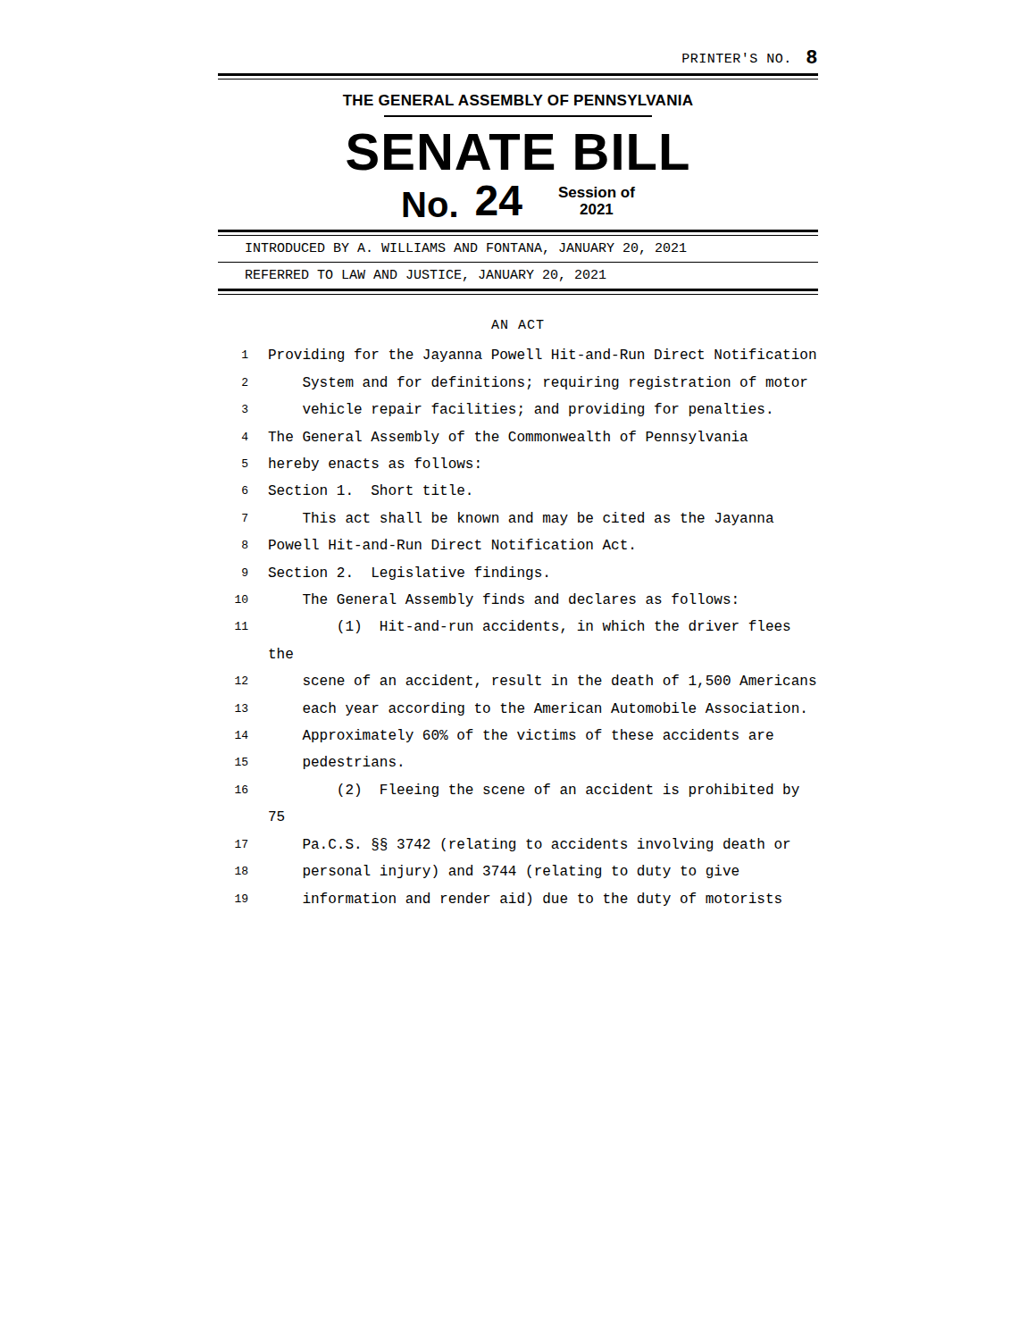PRINTER'S NO. 8
THE GENERAL ASSEMBLY OF PENNSYLVANIA
SENATE BILL
No. 24 Session of
2021
INTRODUCED BY A. WILLIAMS AND FONTANA, JANUARY 20, 2021
REFERRED TO LAW AND JUSTICE, JANUARY 20, 2021
AN ACT
Providing for the Jayanna Powell Hit-and-Run Direct Notification
System and for definitions; requiring registration of motor
vehicle repair facilities; and providing for penalties.
The General Assembly of the Commonwealth of Pennsylvania
hereby enacts as follows:
Section 1. Short title.
This act shall be known and may be cited as the Jayanna
Powell Hit-and-Run Direct Notification Act.
Section 2. Legislative findings.
The General Assembly finds and declares as follows:
(1) Hit-and-run accidents, in which the driver flees the
scene of an accident, result in the death of 1,500 Americans
each year according to the American Automobile Association.
Approximately 60% of the victims of these accidents are
pedestrians.
(2) Fleeing the scene of an accident is prohibited by 75
Pa.C.S. §§ 3742 (relating to accidents involving death or
personal injury) and 3744 (relating to duty to give
information and render aid) due to the duty of motorists